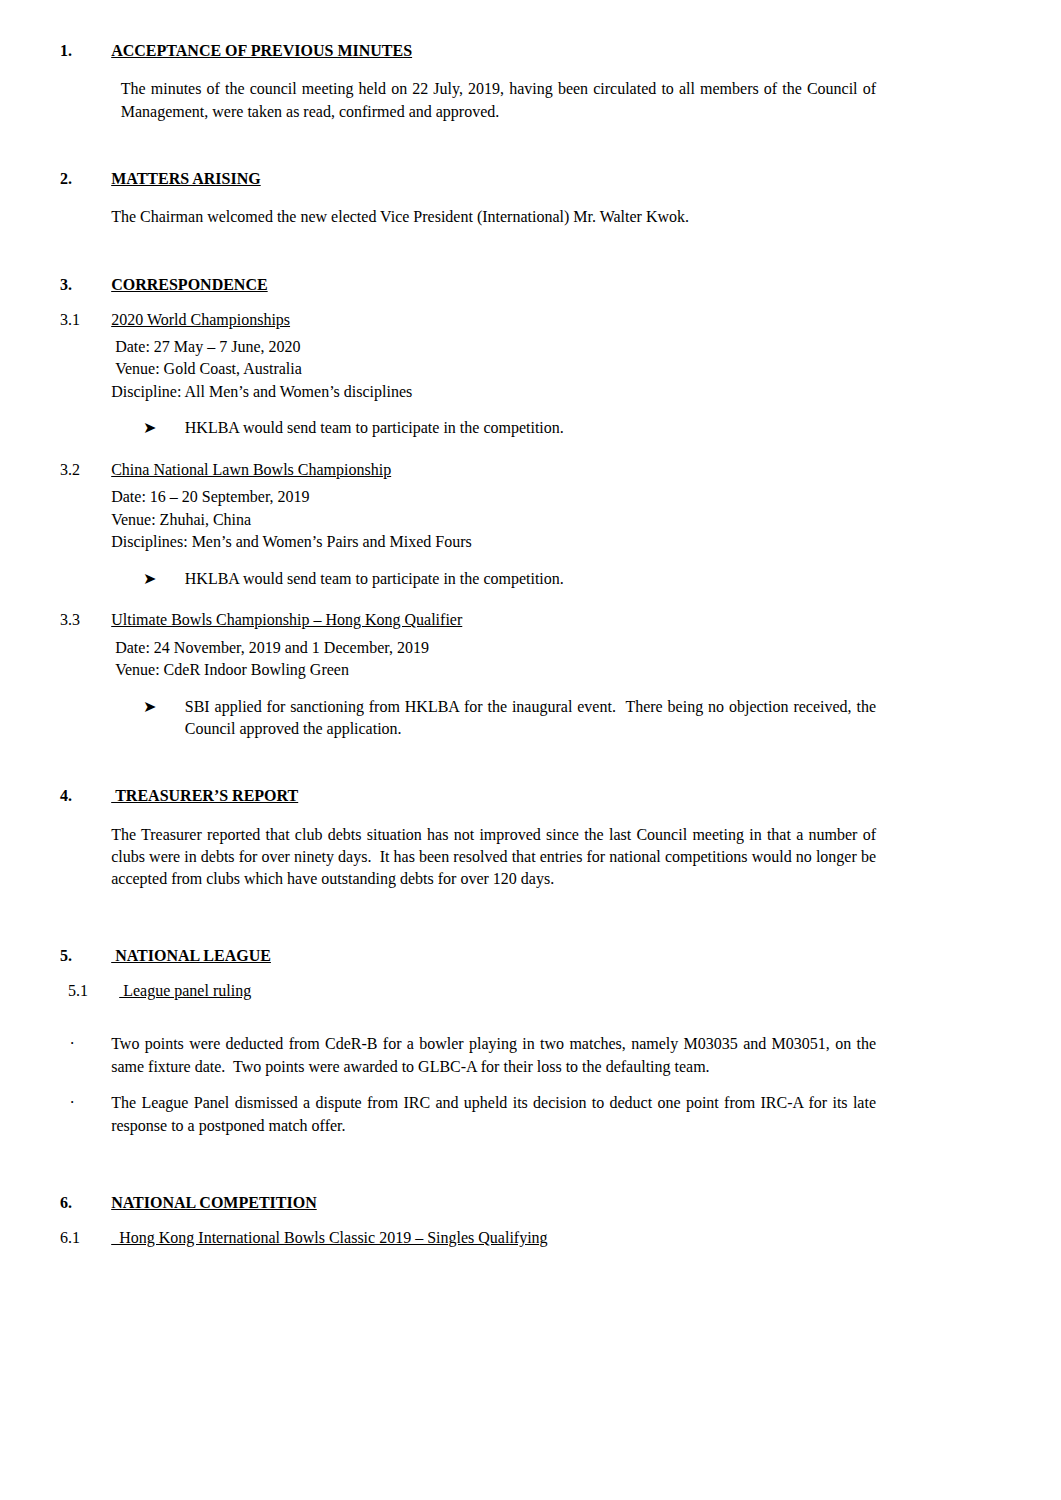1. ACCEPTANCE OF PREVIOUS MINUTES
The minutes of the council meeting held on 22 July, 2019, having been circulated to all members of the Council of Management, were taken as read, confirmed and approved.
2. MATTERS ARISING
The Chairman welcomed the new elected Vice President (International) Mr. Walter Kwok.
3. CORRESPONDENCE
3.1 2020 World Championships
Date: 27 May – 7 June, 2020
Venue: Gold Coast, Australia
Discipline: All Men’s and Women’s disciplines
➤ HKLBA would send team to participate in the competition.
3.2 China National Lawn Bowls Championship
Date: 16 – 20 September, 2019
Venue: Zhuhai, China
Disciplines: Men’s and Women’s Pairs and Mixed Fours
➤ HKLBA would send team to participate in the competition.
3.3 Ultimate Bowls Championship – Hong Kong Qualifier
Date: 24 November, 2019 and 1 December, 2019
Venue: CdeR Indoor Bowling Green
➤ SBI applied for sanctioning from HKLBA for the inaugural event. There being no objection received, the Council approved the application.
4. TREASURER’S REPORT
The Treasurer reported that club debts situation has not improved since the last Council meeting in that a number of clubs were in debts for over ninety days. It has been resolved that entries for national competitions would no longer be accepted from clubs which have outstanding debts for over 120 days.
5. NATIONAL LEAGUE
5.1 League panel ruling
· Two points were deducted from CdeR-B for a bowler playing in two matches, namely M03035 and M03051, on the same fixture date. Two points were awarded to GLBC-A for their loss to the defaulting team.
· The League Panel dismissed a dispute from IRC and upheld its decision to deduct one point from IRC-A for its late response to a postponed match offer.
6. NATIONAL COMPETITION
6.1 Hong Kong International Bowls Classic 2019 – Singles Qualifying